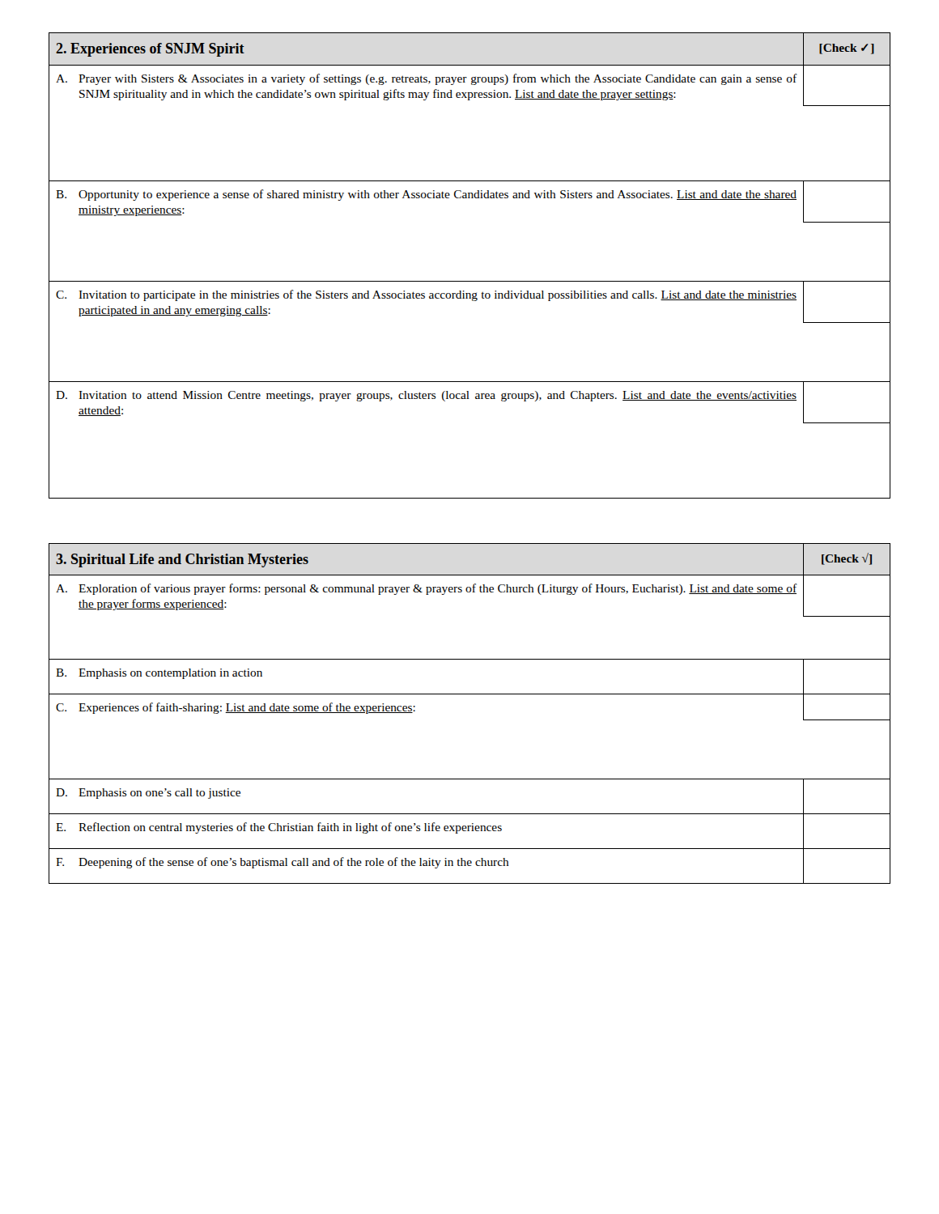| 2. Experiences of SNJM Spirit | [Check ✓] |
| --- | --- |
| A. Prayer with Sisters & Associates in a variety of settings (e.g. retreats, prayer groups) from which the Associate Candidate can gain a sense of SNJM spirituality and in which the candidate’s own spiritual gifts may find expression. List and date the prayer settings : | |
| B. Opportunity to experience a sense of shared ministry with other Associate Candidates and with Sisters and Associates. List and date the shared ministry experiences : | |
| C. Invitation to participate in the ministries of the Sisters and Associates according to individual possibilities and calls. List and date the ministries participated in and any emerging calls : | |
| D. Invitation to attend Mission Centre meetings, prayer groups, clusters (local area groups), and Chapters. List and date the events/activities attended : | |
| 3. Spiritual Life and Christian Mysteries | [Check √] |
| --- | --- |
| A. Exploration of various prayer forms: personal & communal prayer & prayers of the Church (Liturgy of Hours, Eucharist). List and date some of the prayer forms experienced : | |
| B. Emphasis on contemplation in action | |
| C. Experiences of faith-sharing: List and date some of the experiences : | |
| D. Emphasis on one’s call to justice | |
| E. Reflection on central mysteries of the Christian faith in light of one’s life experiences | |
| F. Deepening of the sense of one’s baptismal call and of the role of the laity in the church | |